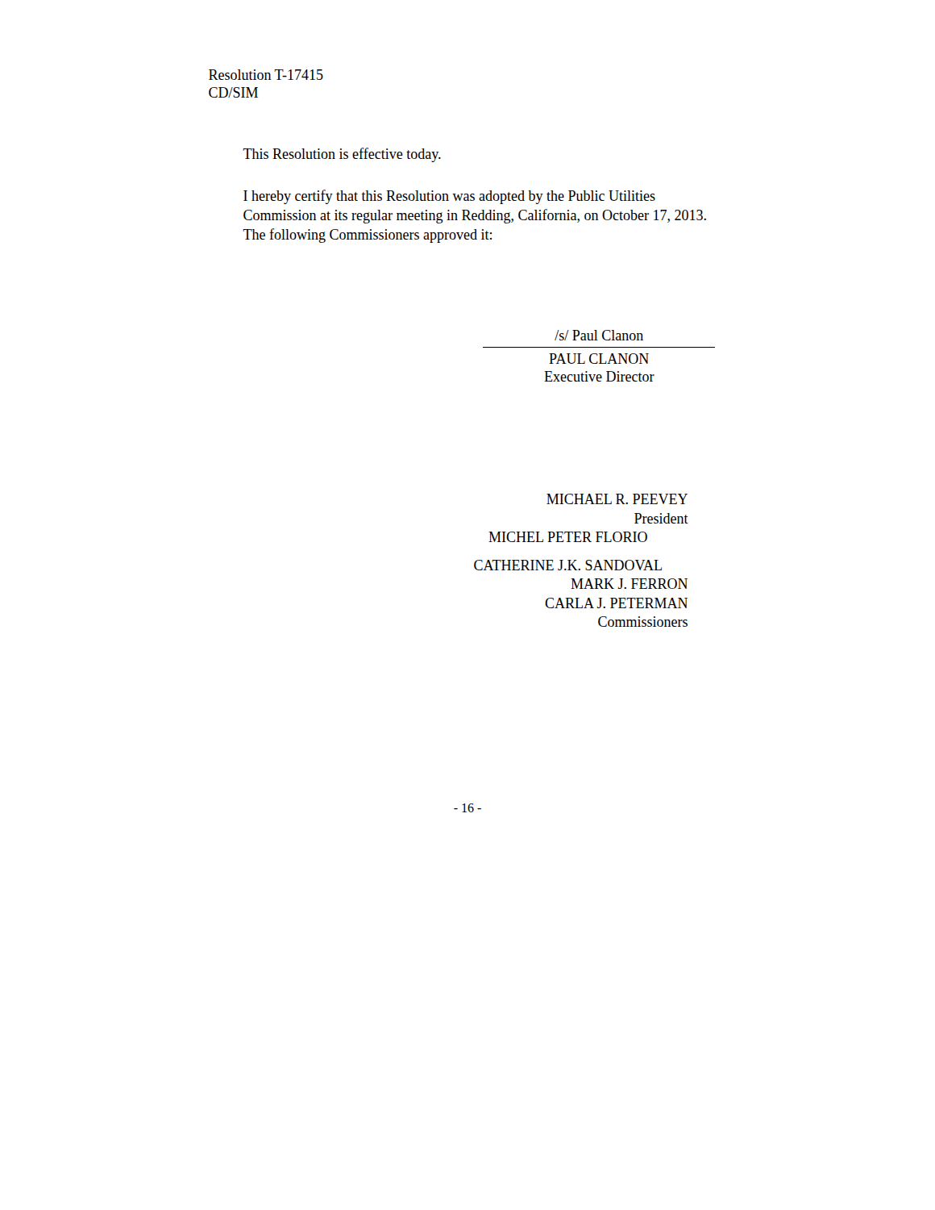Resolution T-17415
CD/SIM
This Resolution is effective today.
I hereby certify that this Resolution was adopted by the Public Utilities Commission at its regular meeting in Redding, California, on October 17, 2013. The following Commissioners approved it:
/s/ Paul Clanon
PAUL CLANON
Executive Director
MICHAEL R. PEEVEY
President
MICHEL PETER FLORIO
CATHERINE J.K. SANDOVAL
MARK J. FERRON
CARLA J. PETERMAN
Commissioners
- 16 -